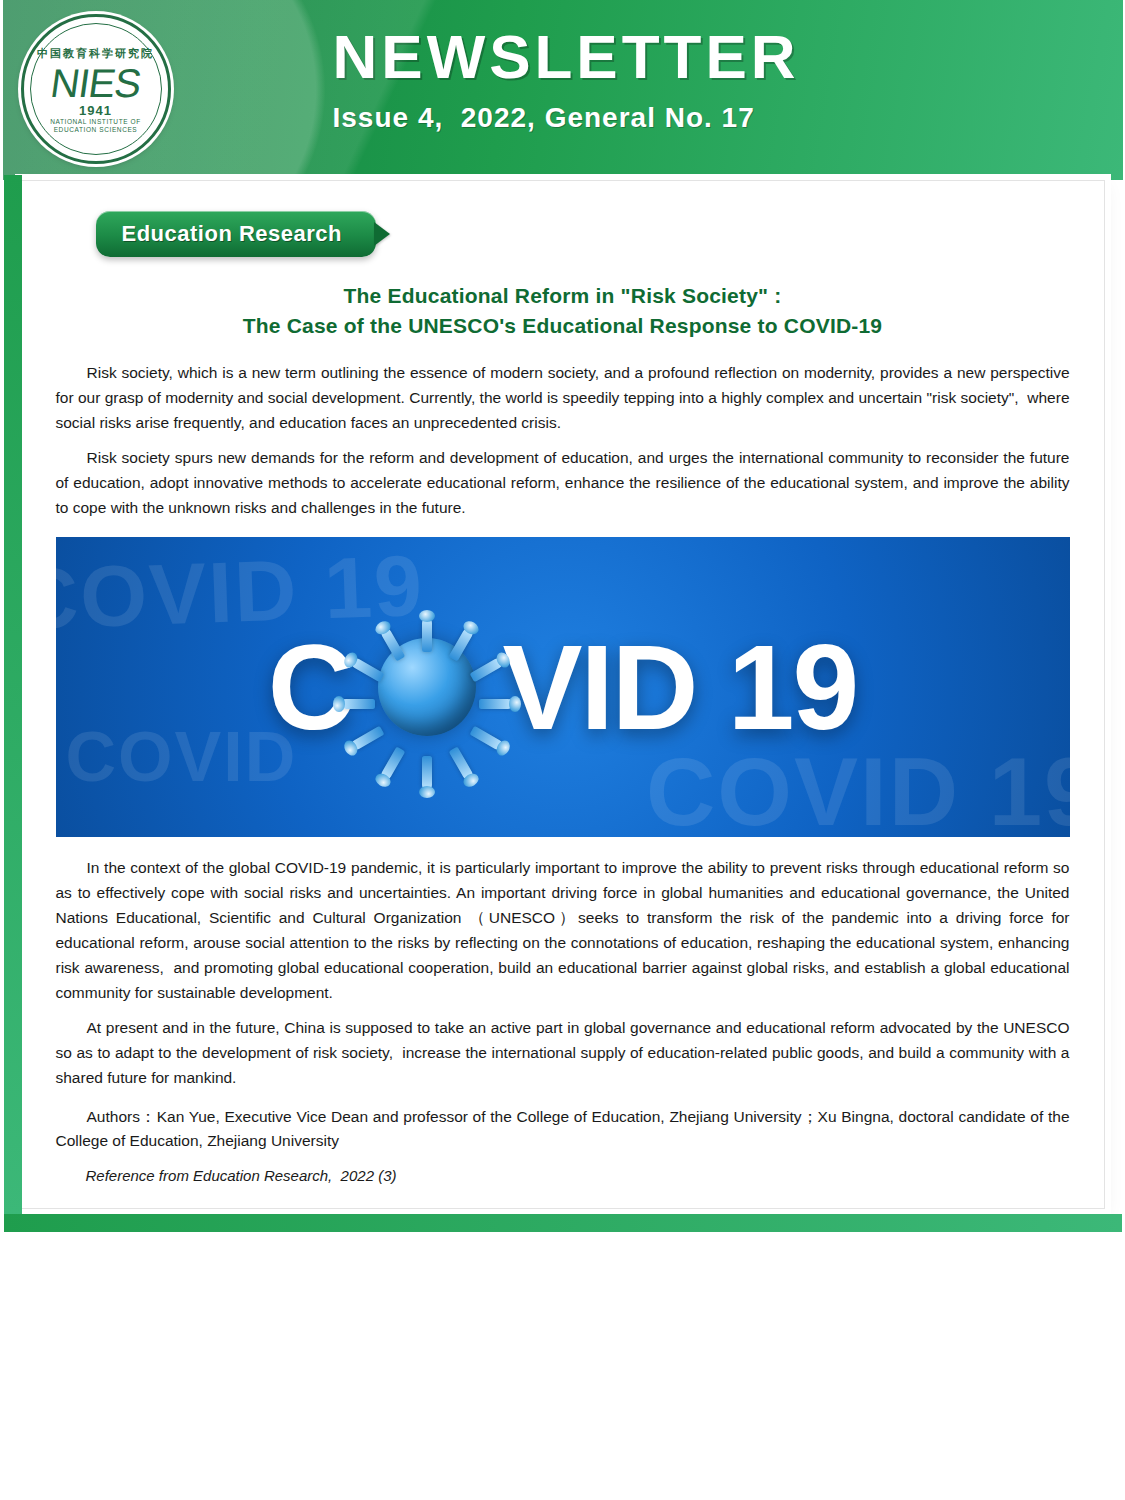中国教育科学研究院
NIES
1941
NATIONAL INSTITUTE OF EDUCATION SCIENCES
NEWSLETTER
Issue 4, 2022, General No. 17
Education Research
The Educational Reform in "Risk Society" :
The Case of the UNESCO's Educational Response to COVID-19
Risk society, which is a new term outlining the essence of modern society, and a profound reflection on modernity, provides a new perspective for our grasp of modernity and social development. Currently, the world is speedily tepping into a highly complex and uncertain "risk society", where social risks arise frequently, and education faces an unprecedented crisis.
Risk society spurs new demands for the reform and development of education, and urges the international community to reconsider the future of education, adopt innovative methods to accelerate educational reform, enhance the resilience of the educational system, and improve the ability to cope with the unknown risks and challenges in the future.
COVID 19 COVID 19 COVID
C VID 19
In the context of the global COVID-19 pandemic, it is particularly important to improve the ability to prevent risks through educational reform so as to effectively cope with social risks and uncertainties. An important driving force in global humanities and educational governance, the United Nations Educational, Scientific and Cultural Organization （UNESCO）seeks to transform the risk of the pandemic into a driving force for educational reform, arouse social attention to the risks by reflecting on the connotations of education, reshaping the educational system, enhancing risk awareness, and promoting global educational cooperation, build an educational barrier against global risks, and establish a global educational community for sustainable development.
At present and in the future, China is supposed to take an active part in global governance and educational reform advocated by the UNESCO so as to adapt to the development of risk society, increase the international supply of education-related public goods, and build a community with a shared future for mankind.
Authors：Kan Yue, Executive Vice Dean and professor of the College of Education, Zhejiang University；Xu Bingna, doctoral candidate of the College of Education, Zhejiang University
Reference from Education Research, 2022 (3)